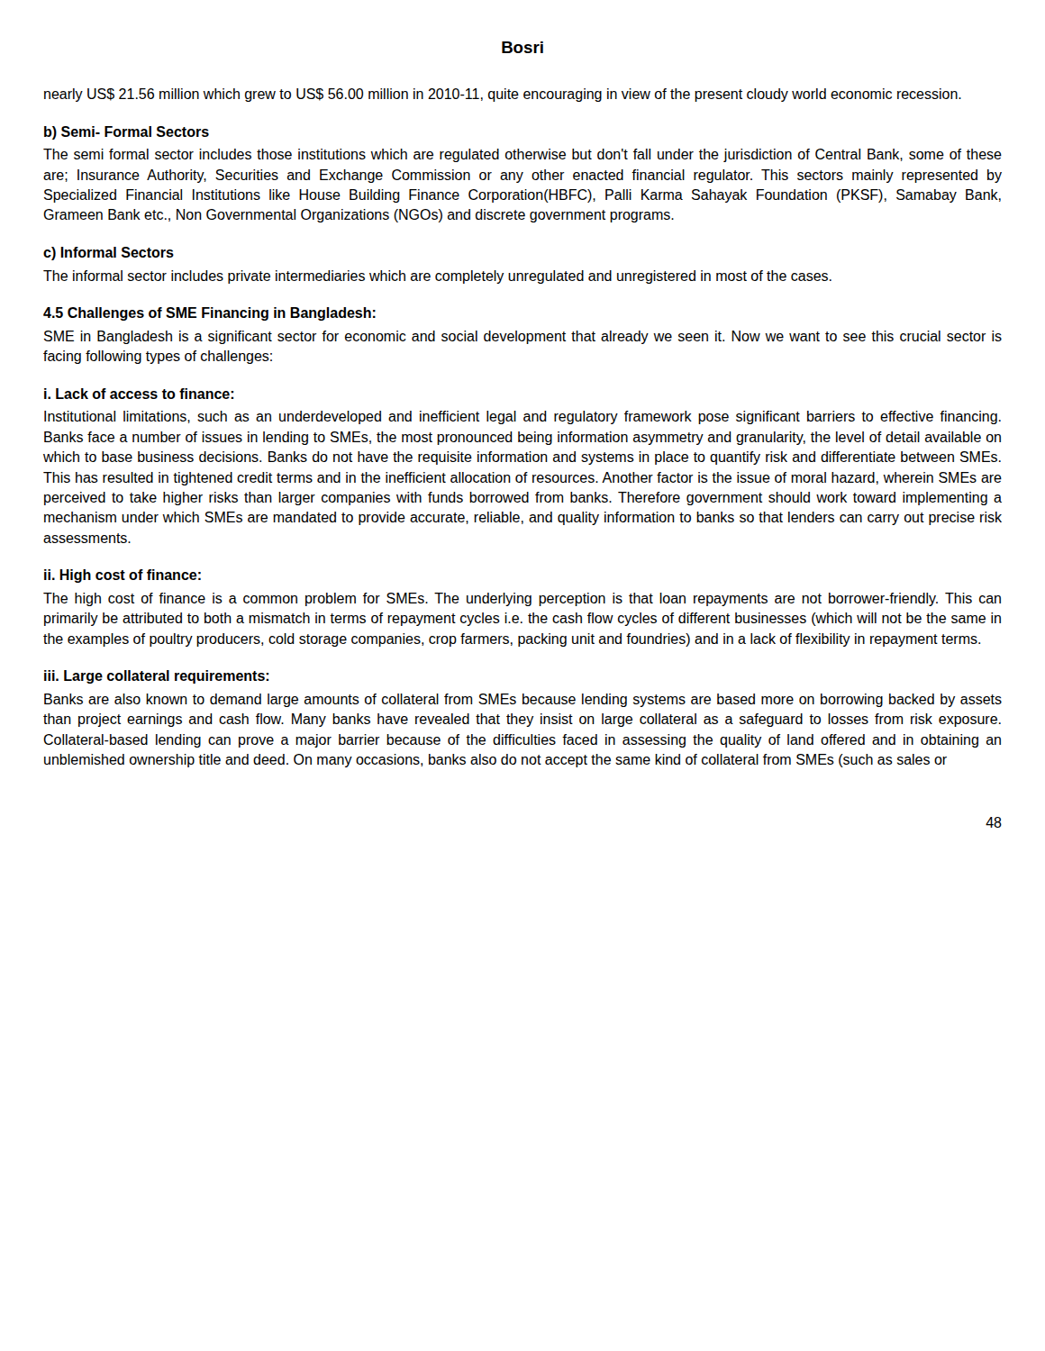Bosri
nearly US$ 21.56 million which grew to US$ 56.00 million in 2010-11, quite encouraging in view of the present cloudy world economic recession.
b) Semi- Formal Sectors
The semi formal sector includes those institutions which are regulated otherwise but don't fall under the jurisdiction of Central Bank, some of these are; Insurance Authority, Securities and Exchange Commission or any other enacted financial regulator. This sectors mainly represented by Specialized Financial Institutions like House Building Finance Corporation(HBFC), Palli Karma Sahayak Foundation (PKSF), Samabay Bank, Grameen Bank etc., Non Governmental Organizations (NGOs) and discrete government programs.
c) Informal Sectors
The informal sector includes private intermediaries which are completely unregulated and unregistered in most of the cases.
4.5 Challenges of SME Financing in Bangladesh:
SME in Bangladesh is a significant sector for economic and social development that already we seen it. Now we want to see this crucial sector is facing following types of challenges:
i. Lack of access to finance:
Institutional limitations, such as an underdeveloped and inefficient legal and regulatory framework pose significant barriers to effective financing. Banks face a number of issues in lending to SMEs, the most pronounced being information asymmetry and granularity, the level of detail available on which to base business decisions. Banks do not have the requisite information and systems in place to quantify risk and differentiate between SMEs. This has resulted in tightened credit terms and in the inefficient allocation of resources. Another factor is the issue of moral hazard, wherein SMEs are perceived to take higher risks than larger companies with funds borrowed from banks. Therefore government should work toward implementing a mechanism under which SMEs are mandated to provide accurate, reliable, and quality information to banks so that lenders can carry out precise risk assessments.
ii. High cost of finance:
The high cost of finance is a common problem for SMEs. The underlying perception is that loan repayments are not borrower-friendly. This can primarily be attributed to both a mismatch in terms of repayment cycles i.e. the cash flow cycles of different businesses (which will not be the same in the examples of poultry producers, cold storage companies, crop farmers, packing unit and foundries) and in a lack of flexibility in repayment terms.
iii. Large collateral requirements:
Banks are also known to demand large amounts of collateral from SMEs because lending systems are based more on borrowing backed by assets than project earnings and cash flow. Many banks have revealed that they insist on large collateral as a safeguard to losses from risk exposure. Collateral-based lending can prove a major barrier because of the difficulties faced in assessing the quality of land offered and in obtaining an unblemished ownership title and deed. On many occasions, banks also do not accept the same kind of collateral from SMEs (such as sales or
48